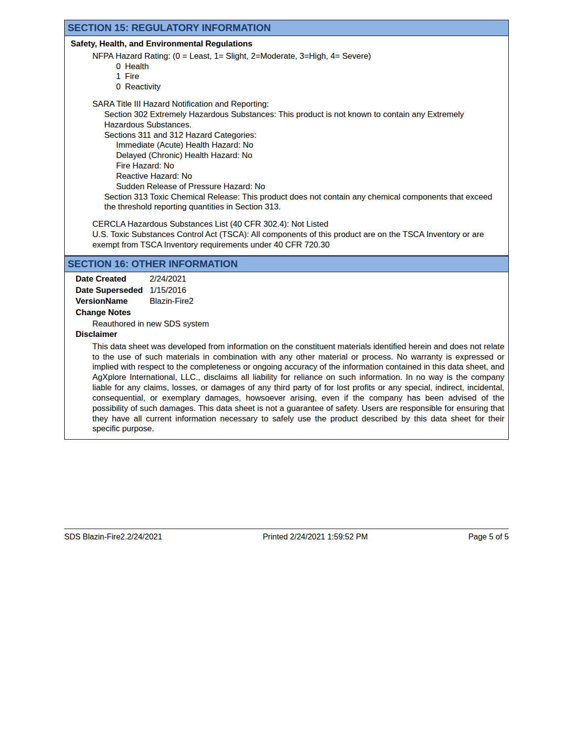SECTION 15: REGULATORY INFORMATION
Safety, Health, and Environmental Regulations
NFPA Hazard Rating: (0 = Least, 1= Slight, 2=Moderate, 3=High, 4= Severe)
0 Health
1 Fire
0 Reactivity
SARA Title III Hazard Notification and Reporting:
Section 302 Extremely Hazardous Substances: This product is not known to contain any Extremely Hazardous Substances.
Sections 311 and 312 Hazard Categories:
Immediate (Acute) Health Hazard: No
Delayed (Chronic) Health Hazard: No
Fire Hazard: No
Reactive Hazard: No
Sudden Release of Pressure Hazard: No
Section 313 Toxic Chemical Release: This product does not contain any chemical components that exceed the threshold reporting quantities in Section 313.
CERCLA Hazardous Substances List (40 CFR 302.4): Not Listed
U.S. Toxic Substances Control Act (TSCA): All components of this product are on the TSCA Inventory or are exempt from TSCA Inventory requirements under 40 CFR 720.30
SECTION 16: OTHER INFORMATION
Date Created 2/24/2021
Date Superseded 1/15/2016
VersionName Blazin-Fire2
Change Notes
Reauthored in new SDS system
Disclaimer
This data sheet was developed from information on the constituent materials identified herein and does not relate to the use of such materials in combination with any other material or process. No warranty is expressed or implied with respect to the completeness or ongoing accuracy of the information contained in this data sheet, and AgXplore International, LLC., disclaims all liability for reliance on such information. In no way is the company liable for any claims, losses, or damages of any third party of for lost profits or any special, indirect, incidental, consequential, or exemplary damages, howsoever arising, even if the company has been advised of the possibility of such damages. This data sheet is not a guarantee of safety. Users are responsible for ensuring that they have all current information necessary to safely use the product described by this data sheet for their specific purpose.
SDS Blazin-Fire2.2/24/2021 Printed 2/24/2021 1:59:52 PM Page 5 of 5